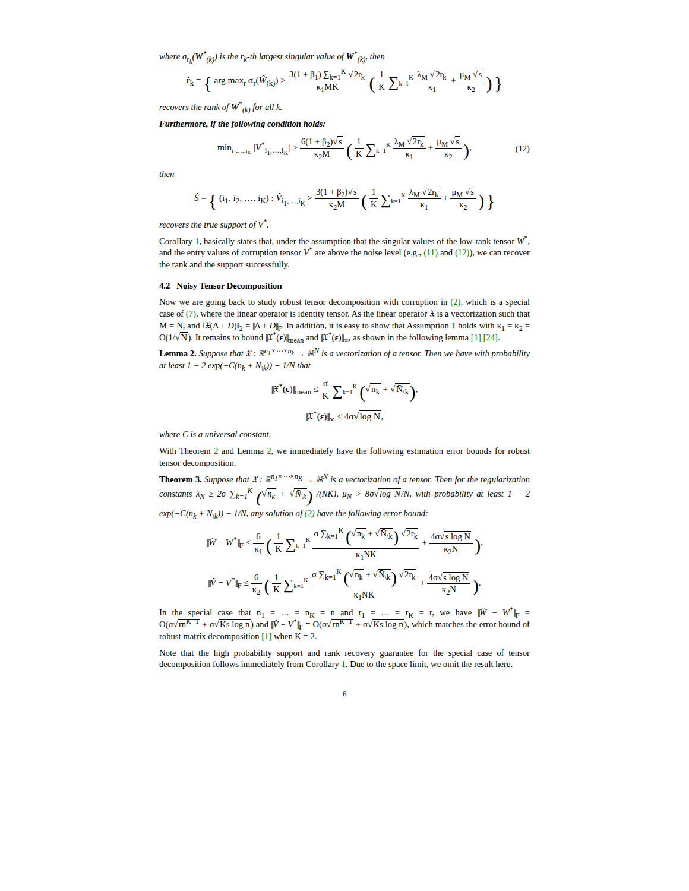where σrk(W*(k)) is the rk-th largest singular value of W*(k), then
r̂k = { arg maxr σr(Ŵ(k)) > 3(1 + β1) ∑k=1K 2rk κ1MK ( 1 K ∑k=1K λM 2rk κ1 + μM s κ2 ) }
recovers the rank of W*(k) for all k.
Furthermore, if the following condition holds:
mini1,…,iK |V*i1,…,iK| > 6(1 + β2)s κ2M ( 1 K ∑k=1K λM 2rk κ1 + μM s κ2 ), (12)
then
Ŝ = { (i1, i2, …, iK) : V̂i1,…,iK > 3(1 + β2)s κ2M ( 1 K ∑k=1K λM 2rk κ1 + μM s κ2 ) }
recovers the true support of V*.
Corollary 1, basically states that, under the assumption that the singular values of the low-rank tensor W*, and the entry values of corruption tensor V* are above the noise level (e.g., (11) and (12)), we can recover the rank and the support successfully.
4.2 Noisy Tensor Decomposition
Now we are going back to study robust tensor decomposition with corruption in (2), which is a special case of (7), where the linear operator is identity tensor. As the linear operator 𝔛 is a vectorization such that M = N, and ‖𝔛(Δ + D)‖2 = |||Δ + D|||F. In addition, it is easy to show that Assumption 1 holds with κ1 = κ2 = O(1/N). It remains to bound |||𝔛*(ε)|||mean and |||𝔛*(ε)|||∞, as shown in the following lemma [1] [24].
Lemma 2. Suppose that 𝔛 : ℝn1×⋯×nk → ℝN is a vectorization of a tensor. Then we have with probability at least 1 − 2 exp(−C(nk + N̄\k)) − 1/N that
|||𝔛*(ε)|||mean ≤ σK ∑k=1K (nk + N̄\k),
|||𝔛*(ε)|||∞ ≤ 4σlog N,
where C is a universal constant.
With Theorem 2 and Lemma 2, we immediately have the following estimation error bounds for robust tensor decomposition.
Theorem 3. Suppose that 𝔛 : ℝn1×⋯×nK → ℝN is a vectorization of a tensor. Then for the regularization constants λN ≥ 2σ ∑k=1K (nk + N̄\k) /(NK), μN > 8σlog N/N, with probability at least 1 − 2 exp(−C(nk + N̄\k)) − 1/N, any solution of (2) have the following error bound:
|||Ŵ − W*|||F ≤ 6 κ1 ( 1 K ∑k=1K σ ∑k=1K (nk + N̄\k) 2rk κ1NK + 4σs log N κ2N ),
|||V̂ − V*|||F ≤ 6 κ2 ( 1 K ∑k=1K σ ∑k=1K (nk + N̄\k) 2rk κ1NK + 4σs log N κ2N ).
In the special case that n1 = … = nK = n and r1 = … = rK = r, we have |||Ŵ − W*|||F = O(σrnK−1 + σKs log n) and |||V̂ − V*|||F = O(σrnK−1 + σKs log n), which matches the error bound of robust matrix decomposition [1] when K = 2.
Note that the high probability support and rank recovery guarantee for the special case of tensor decomposition follows immediately from Corollary 1. Due to the space limit, we omit the result here.
6